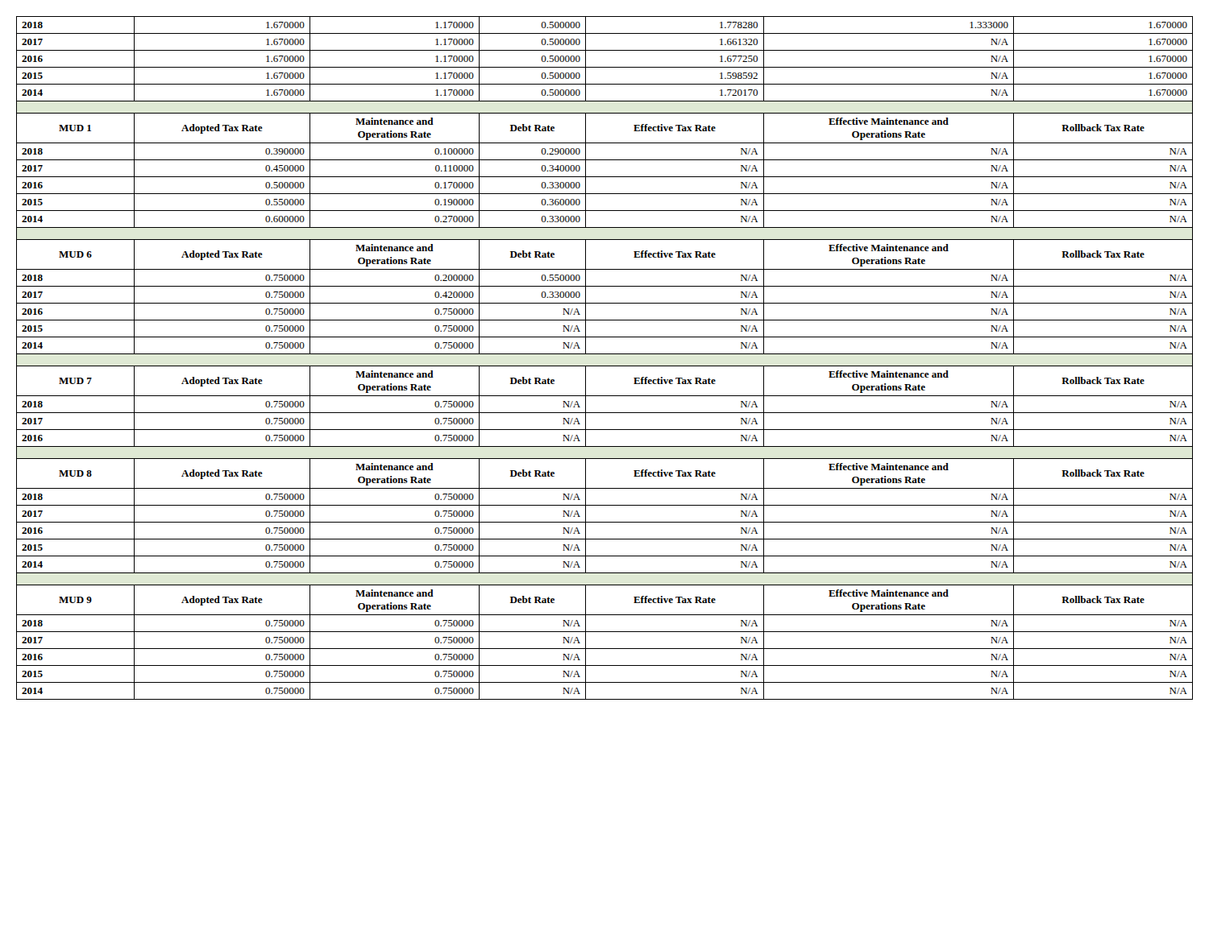| 2018 | 1.670000 | 1.170000 | 0.500000 | 1.778280 | 1.333000 | 1.670000 |
| 2017 | 1.670000 | 1.170000 | 0.500000 | 1.661320 | N/A | 1.670000 |
| 2016 | 1.670000 | 1.170000 | 0.500000 | 1.677250 | N/A | 1.670000 |
| 2015 | 1.670000 | 1.170000 | 0.500000 | 1.598592 | N/A | 1.670000 |
| 2014 | 1.670000 | 1.170000 | 0.500000 | 1.720170 | N/A | 1.670000 |
| MUD 1 | Adopted Tax Rate | Maintenance and Operations Rate | Debt Rate | Effective Tax Rate | Effective Maintenance and Operations Rate | Rollback Tax Rate |
| 2018 | 0.390000 | 0.100000 | 0.290000 | N/A | N/A | N/A |
| 2017 | 0.450000 | 0.110000 | 0.340000 | N/A | N/A | N/A |
| 2016 | 0.500000 | 0.170000 | 0.330000 | N/A | N/A | N/A |
| 2015 | 0.550000 | 0.190000 | 0.360000 | N/A | N/A | N/A |
| 2014 | 0.600000 | 0.270000 | 0.330000 | N/A | N/A | N/A |
| MUD 6 | Adopted Tax Rate | Maintenance and Operations Rate | Debt Rate | Effective Tax Rate | Effective Maintenance and Operations Rate | Rollback Tax Rate |
| 2018 | 0.750000 | 0.200000 | 0.550000 | N/A | N/A | N/A |
| 2017 | 0.750000 | 0.420000 | 0.330000 | N/A | N/A | N/A |
| 2016 | 0.750000 | 0.750000 | N/A | N/A | N/A | N/A |
| 2015 | 0.750000 | 0.750000 | N/A | N/A | N/A | N/A |
| 2014 | 0.750000 | 0.750000 | N/A | N/A | N/A | N/A |
| MUD 7 | Adopted Tax Rate | Maintenance and Operations Rate | Debt Rate | Effective Tax Rate | Effective Maintenance and Operations Rate | Rollback Tax Rate |
| 2018 | 0.750000 | 0.750000 | N/A | N/A | N/A | N/A |
| 2017 | 0.750000 | 0.750000 | N/A | N/A | N/A | N/A |
| 2016 | 0.750000 | 0.750000 | N/A | N/A | N/A | N/A |
| MUD 8 | Adopted Tax Rate | Maintenance and Operations Rate | Debt Rate | Effective Tax Rate | Effective Maintenance and Operations Rate | Rollback Tax Rate |
| 2018 | 0.750000 | 0.750000 | N/A | N/A | N/A | N/A |
| 2017 | 0.750000 | 0.750000 | N/A | N/A | N/A | N/A |
| 2016 | 0.750000 | 0.750000 | N/A | N/A | N/A | N/A |
| 2015 | 0.750000 | 0.750000 | N/A | N/A | N/A | N/A |
| 2014 | 0.750000 | 0.750000 | N/A | N/A | N/A | N/A |
| MUD 9 | Adopted Tax Rate | Maintenance and Operations Rate | Debt Rate | Effective Tax Rate | Effective Maintenance and Operations Rate | Rollback Tax Rate |
| 2018 | 0.750000 | 0.750000 | N/A | N/A | N/A | N/A |
| 2017 | 0.750000 | 0.750000 | N/A | N/A | N/A | N/A |
| 2016 | 0.750000 | 0.750000 | N/A | N/A | N/A | N/A |
| 2015 | 0.750000 | 0.750000 | N/A | N/A | N/A | N/A |
| 2014 | 0.750000 | 0.750000 | N/A | N/A | N/A | N/A |